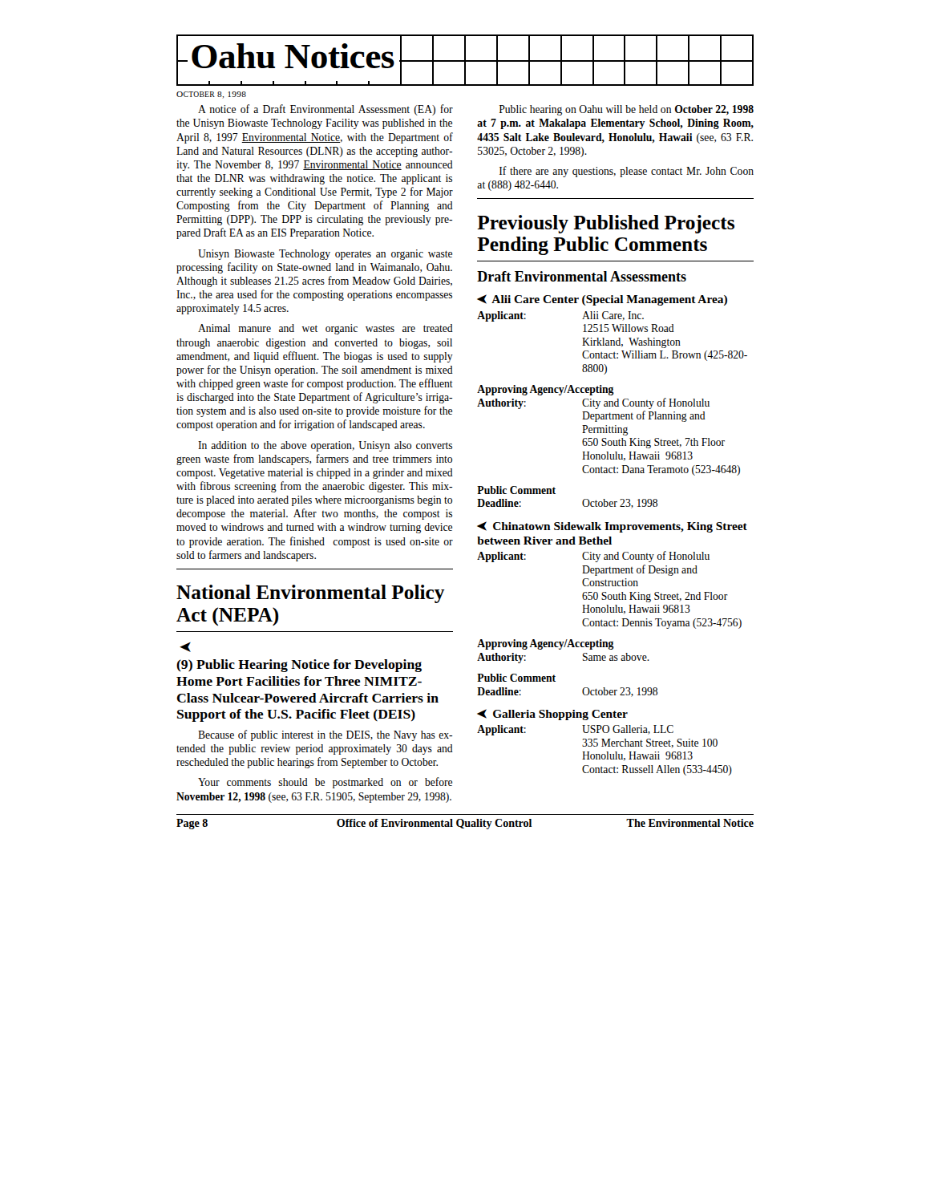Oahu Notices
OCTOBER 8, 1998
A notice of a Draft Environmental Assessment (EA) for the Unisyn Biowaste Technology Facility was published in the April 8, 1997 Environmental Notice, with the Department of Land and Natural Resources (DLNR) as the accepting authority. The November 8, 1997 Environmental Notice announced that the DLNR was withdrawing the notice. The applicant is currently seeking a Conditional Use Permit, Type 2 for Major Composting from the City Department of Planning and Permitting (DPP). The DPP is circulating the previously prepared Draft EA as an EIS Preparation Notice.
Unisyn Biowaste Technology operates an organic waste processing facility on State-owned land in Waimanalo, Oahu. Although it subleases 21.25 acres from Meadow Gold Dairies, Inc., the area used for the composting operations encompasses approximately 14.5 acres.
Animal manure and wet organic wastes are treated through anaerobic digestion and converted to biogas, soil amendment, and liquid effluent. The biogas is used to supply power for the Unisyn operation. The soil amendment is mixed with chipped green waste for compost production. The effluent is discharged into the State Department of Agriculture’s irrigation system and is also used on-site to provide moisture for the compost operation and for irrigation of landscaped areas.
In addition to the above operation, Unisyn also converts green waste from landscapers, farmers and tree trimmers into compost. Vegetative material is chipped in a grinder and mixed with fibrous screening from the anaerobic digester. This mixture is placed into aerated piles where microorganisms begin to decompose the material. After two months, the compost is moved to windrows and turned with a windrow turning device to provide aeration. The finished compost is used on-site or sold to farmers and landscapers.
National Environmental Policy Act (NEPA)
➤
(9) Public Hearing Notice for Developing Home Port Facilities for Three NIMITZ-Class Nulcear-Powered Aircraft Carriers in Support of the U.S. Pacific Fleet (DEIS)
Because of public interest in the DEIS, the Navy has extended the public review period approximately 30 days and rescheduled the public hearings from September to October.
Your comments should be postmarked on or before November 12, 1998 (see, 63 F.R. 51905, September 29, 1998).
Public hearing on Oahu will be held on October 22, 1998 at 7 p.m. at Makalapa Elementary School, Dining Room, 4435 Salt Lake Boulevard, Honolulu, Hawaii (see, 63 F.R. 53025, October 2, 1998).
If there are any questions, please contact Mr. John Coon at (888) 482-6440.
Previously Published Projects Pending Public Comments
Draft Environmental Assessments
➤ Alii Care Center (Special Management Area)
| Applicant : | Alii Care, Inc. |
| | 12515 Willows Road |
| | Kirkland, Washington |
| | Contact: William L. Brown (425-820-8800) |
Approving Agency/Accepting
| Authority : | City and County of Honolulu |
| | Department of Planning and Permitting |
| | 650 South King Street, 7th Floor |
| | Honolulu, Hawaii 96813 |
| | Contact: Dana Teramoto (523-4648) |
Public Comment
| Deadline : | October 23, 1998 |
➤ Chinatown Sidewalk Improvements, King Street between River and Bethel
| Applicant : | City and County of Honolulu |
| | Department of Design and Construction |
| | 650 South King Street, 2nd Floor |
| | Honolulu, Hawaii 96813 |
| | Contact: Dennis Toyama (523-4756) |
Approving Agency/Accepting
| Authority : | Same as above. |
Public Comment
| Deadline : | October 23, 1998 |
➤ Galleria Shopping Center
| Applicant : | USPO Galleria, LLC |
| | 335 Merchant Street, Suite 100 |
| | Honolulu, Hawaii 96813 |
| | Contact: Russell Allen (533-4450) |
Page 8
Office of Environmental Quality Control
The Environmental Notice